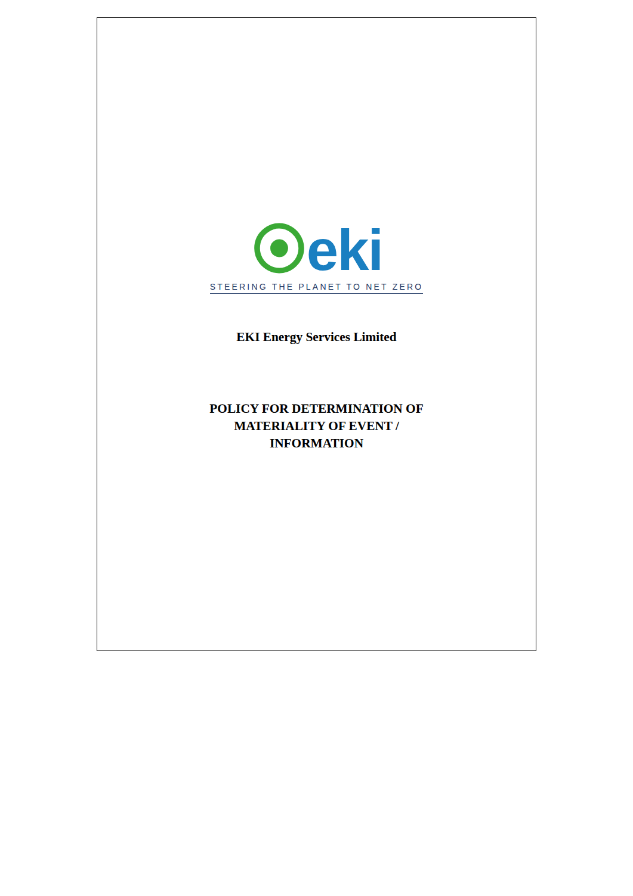⦿eki
STEERING THE PLANET TO NET ZERO
EKI Energy Services Limited
Policy for Determination of
Materiality of Event /
Information